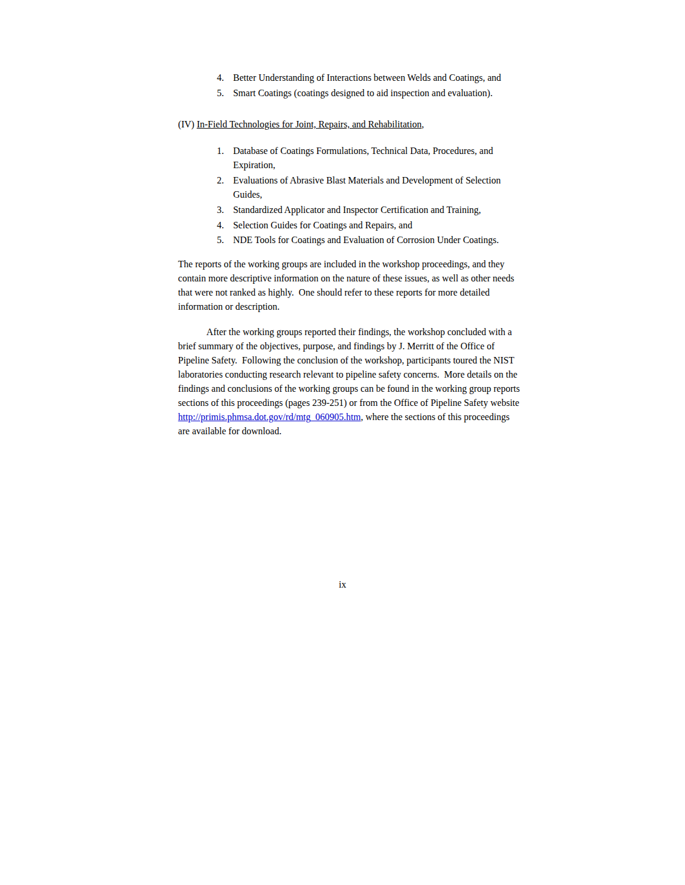Better Understanding of Interactions between Welds and Coatings, and
Smart Coatings (coatings designed to aid inspection and evaluation).
(IV) In-Field Technologies for Joint, Repairs, and Rehabilitation,
Database of Coatings Formulations, Technical Data, Procedures, and Expiration,
Evaluations of Abrasive Blast Materials and Development of Selection Guides,
Standardized Applicator and Inspector Certification and Training,
Selection Guides for Coatings and Repairs, and
NDE Tools for Coatings and Evaluation of Corrosion Under Coatings.
The reports of the working groups are included in the workshop proceedings, and they contain more descriptive information on the nature of these issues, as well as other needs that were not ranked as highly. One should refer to these reports for more detailed information or description.
After the working groups reported their findings, the workshop concluded with a brief summary of the objectives, purpose, and findings by J. Merritt of the Office of Pipeline Safety. Following the conclusion of the workshop, participants toured the NIST laboratories conducting research relevant to pipeline safety concerns. More details on the findings and conclusions of the working groups can be found in the working group reports sections of this proceedings (pages 239-251) or from the Office of Pipeline Safety website http://primis.phmsa.dot.gov/rd/mtg_060905.htm, where the sections of this proceedings are available for download.
ix